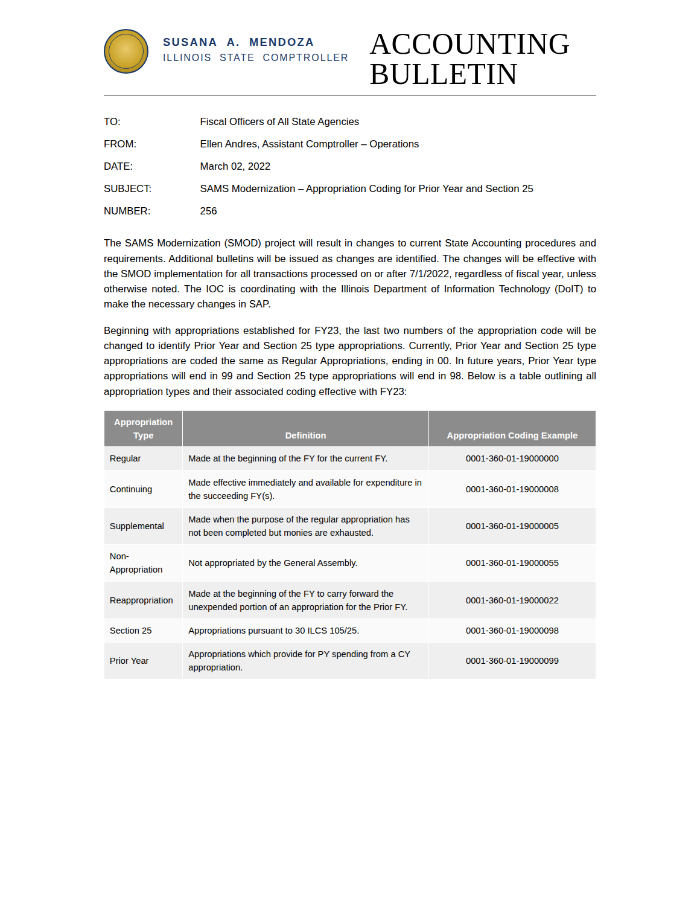SUSANA A. MENDOZA
ILLINOIS STATE COMPTROLLER
ACCOUNTING BULLETIN
| TO: | Fiscal Officers of All State Agencies |
| FROM: | Ellen Andres, Assistant Comptroller – Operations |
| DATE: | March 02, 2022 |
| SUBJECT: | SAMS Modernization – Appropriation Coding for Prior Year and Section 25 |
| NUMBER: | 256 |
The SAMS Modernization (SMOD) project will result in changes to current State Accounting procedures and requirements. Additional bulletins will be issued as changes are identified. The changes will be effective with the SMOD implementation for all transactions processed on or after 7/1/2022, regardless of fiscal year, unless otherwise noted. The IOC is coordinating with the Illinois Department of Information Technology (DoIT) to make the necessary changes in SAP.
Beginning with appropriations established for FY23, the last two numbers of the appropriation code will be changed to identify Prior Year and Section 25 type appropriations. Currently, Prior Year and Section 25 type appropriations are coded the same as Regular Appropriations, ending in 00. In future years, Prior Year type appropriations will end in 99 and Section 25 type appropriations will end in 98. Below is a table outlining all appropriation types and their associated coding effective with FY23:
| Appropriation Type | Definition | Appropriation Coding Example |
| --- | --- | --- |
| Regular | Made at the beginning of the FY for the current FY. | 0001-360-01-19000000 |
| Continuing | Made effective immediately and available for expenditure in the succeeding FY(s). | 0001-360-01-19000008 |
| Supplemental | Made when the purpose of the regular appropriation has not been completed but monies are exhausted. | 0001-360-01-19000005 |
| Non-Appropriation | Not appropriated by the General Assembly. | 0001-360-01-19000055 |
| Reappropriation | Made at the beginning of the FY to carry forward the unexpended portion of an appropriation for the Prior FY. | 0001-360-01-19000022 |
| Section 25 | Appropriations pursuant to 30 ILCS 105/25. | 0001-360-01-19000098 |
| Prior Year | Appropriations which provide for PY spending from a CY appropriation. | 0001-360-01-19000099 |